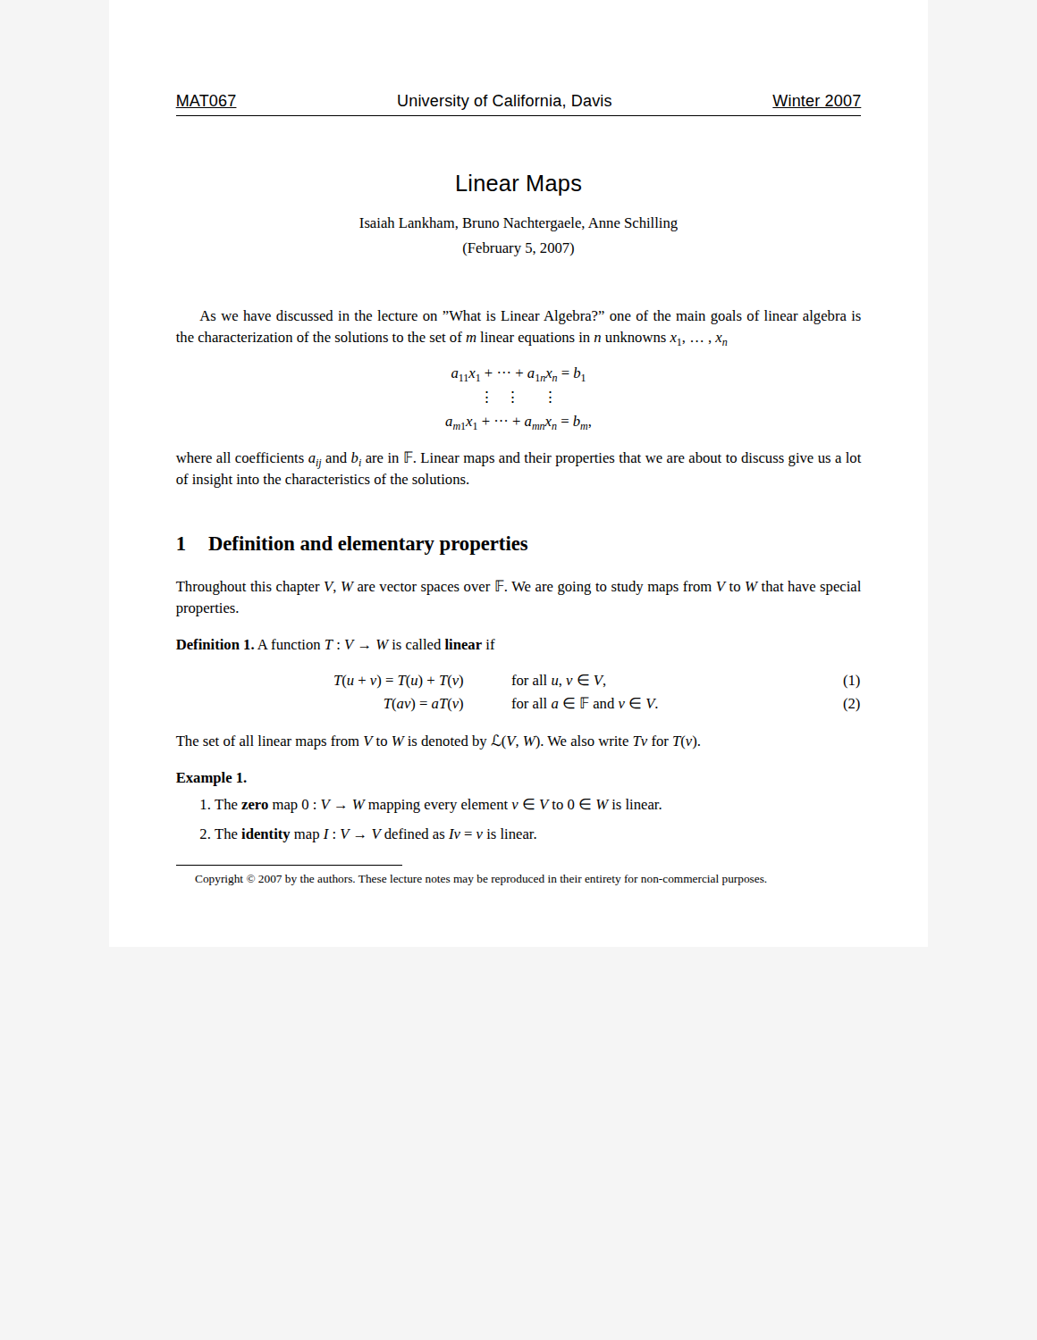MAT067 University of California, Davis Winter 2007
Linear Maps
Isaiah Lankham, Bruno Nachtergaele, Anne Schilling
(February 5, 2007)
As we have discussed in the lecture on ”What is Linear Algebra?” one of the main goals of linear algebra is the characterization of the solutions to the set of m linear equations in n unknowns x1, … , xn
| a 11 x 1 + ··· + a 1 n x n = b 1 |
| ⋮ ⋮ ⋮ |
| a m 1 x 1 + ··· + a mn x n = b m , |
where all coefficients aij and bi are in 𝔽. Linear maps and their properties that we are about to discuss give us a lot of insight into the characteristics of the solutions.
1 Definition and elementary properties
Throughout this chapter V, W are vector spaces over 𝔽. We are going to study maps from V to W that have special properties.
Definition 1. A function T : V → W is called linear if
| T ( u + v ) = T ( u ) + T ( v ) | for all u , v ∈ V , | (1) |
| T ( av ) = aT ( v ) | for all a ∈ 𝔽 and v ∈ V . | (2) |
The set of all linear maps from V to W is denoted by ℒ(V, W). We also write Tv for T(v).
Example 1.
The zero map 0 : V → W mapping every element v ∈ V to 0 ∈ W is linear.
The identity map I : V → V defined as Iv = v is linear.
Copyright © 2007 by the authors. These lecture notes may be reproduced in their entirety for non-commercial purposes.